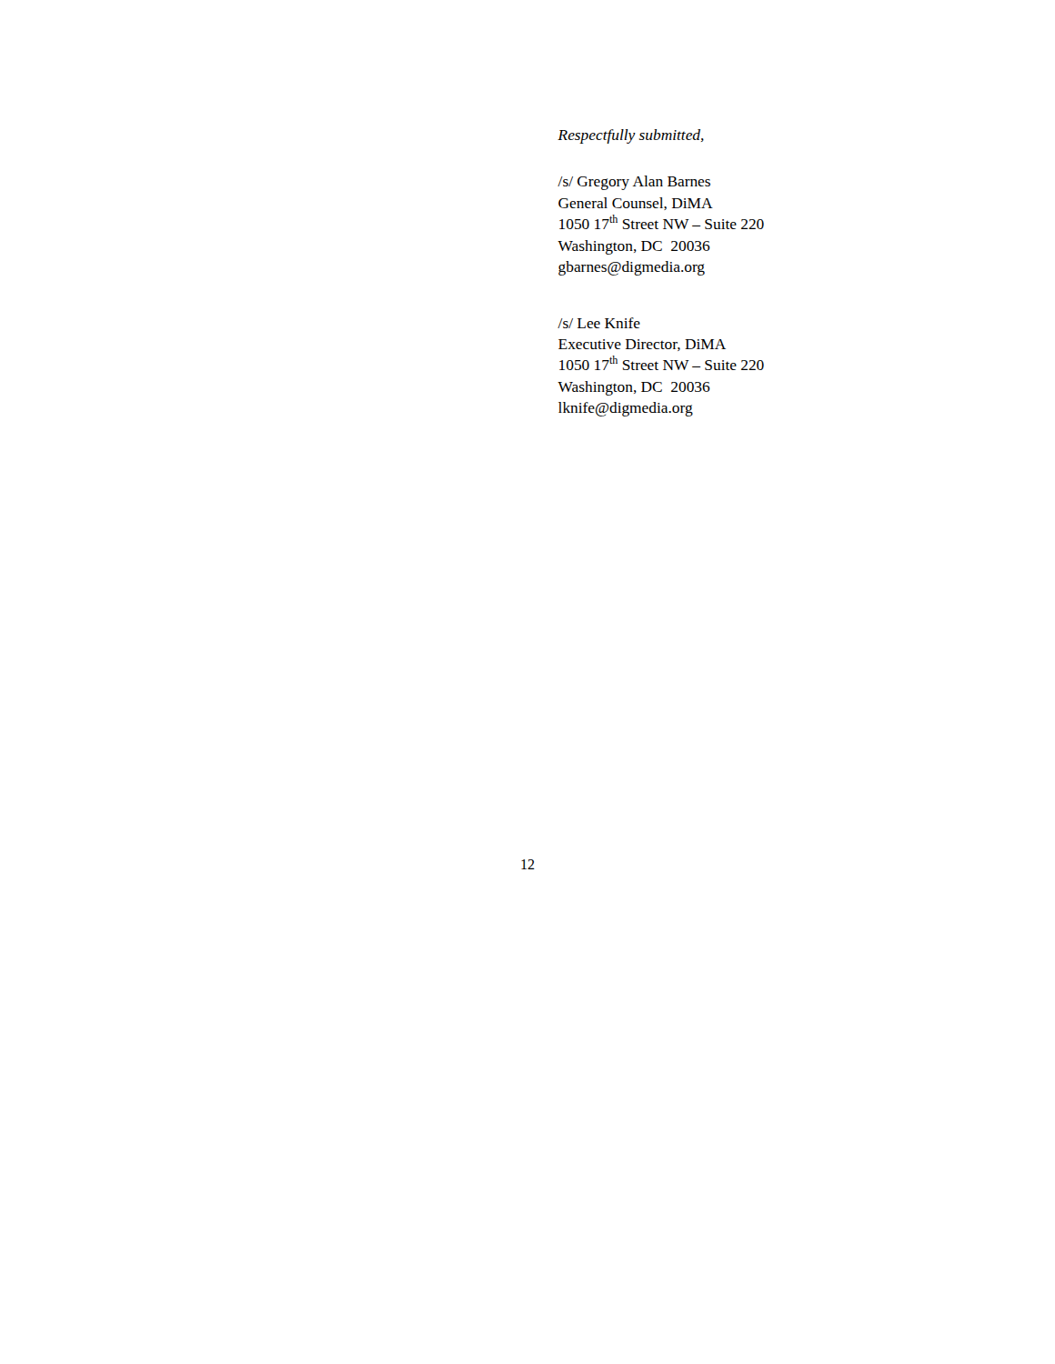Respectfully submitted,
/s/ Gregory Alan Barnes
General Counsel, DiMA
1050 17th Street NW – Suite 220
Washington, DC 20036
gbarnes@digmedia.org
/s/ Lee Knife
Executive Director, DiMA
1050 17th Street NW – Suite 220
Washington, DC 20036
lknife@digmedia.org
12